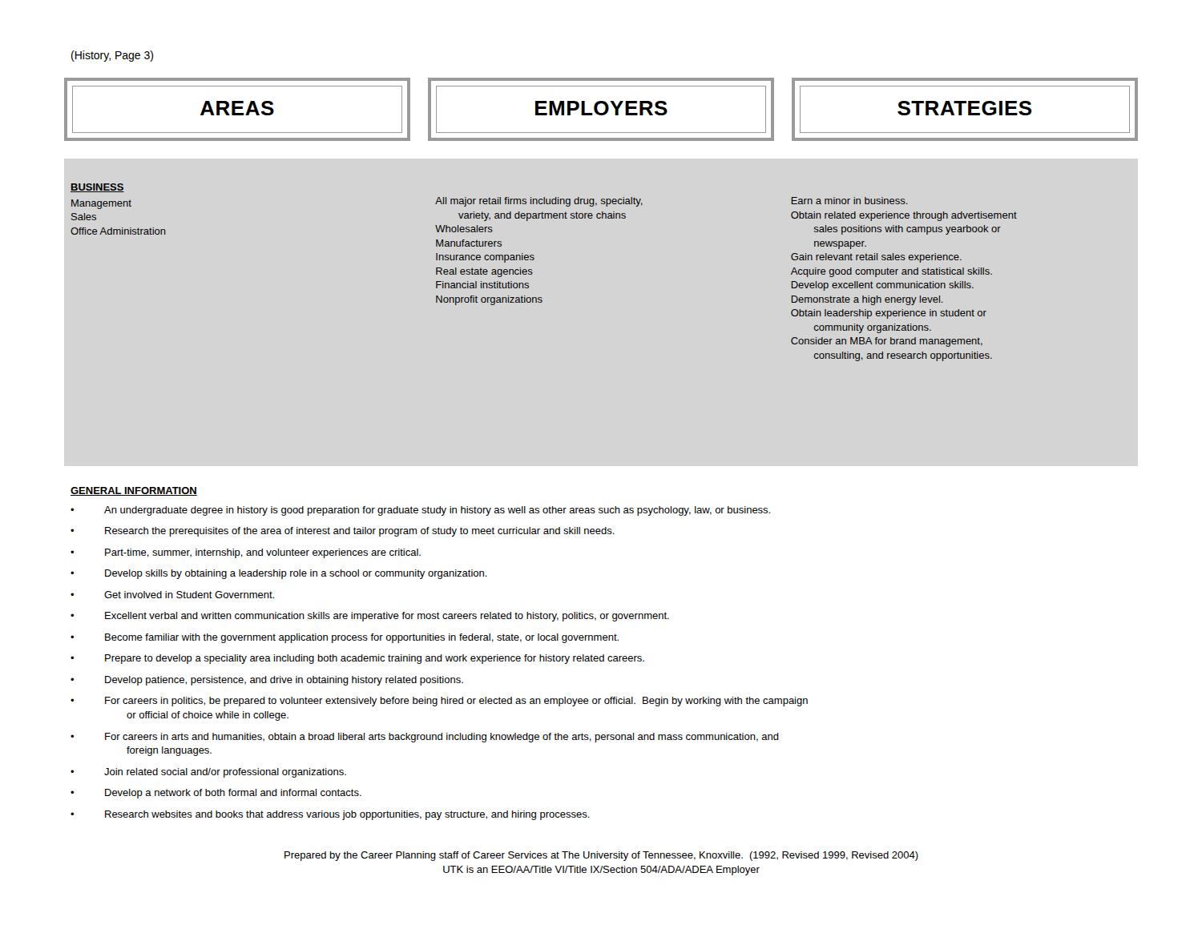(History, Page 3)
AREAS
EMPLOYERS
STRATEGIES
BUSINESS
Management
Sales
Office Administration
All major retail firms including drug, specialty,
variety, and department store chains
Wholesalers
Manufacturers
Insurance companies
Real estate agencies
Financial institutions
Nonprofit organizations
Earn a minor in business.
Obtain related experience through advertisement
sales positions with campus yearbook or
newspaper.
Gain relevant retail sales experience.
Acquire good computer and statistical skills.
Develop excellent communication skills.
Demonstrate a high energy level.
Obtain leadership experience in student or
community organizations.
Consider an MBA for brand management,
consulting, and research opportunities.
GENERAL INFORMATION
An undergraduate degree in history is good preparation for graduate study in history as well as other areas such as psychology, law, or business.
Research the prerequisites of the area of interest and tailor program of study to meet curricular and skill needs.
Part-time, summer, internship, and volunteer experiences are critical.
Develop skills by obtaining a leadership role in a school or community organization.
Get involved in Student Government.
Excellent verbal and written communication skills are imperative for most careers related to history, politics, or government.
Become familiar with the government application process for opportunities in federal, state, or local government.
Prepare to develop a speciality area including both academic training and work experience for history related careers.
Develop patience, persistence, and drive in obtaining history related positions.
For careers in politics, be prepared to volunteer extensively before being hired or elected as an employee or official. Begin by working with the campaignor official of choice while in college.
For careers in arts and humanities, obtain a broad liberal arts background including knowledge of the arts, personal and mass communication, andforeign languages.
Join related social and/or professional organizations.
Develop a network of both formal and informal contacts.
Research websites and books that address various job opportunities, pay structure, and hiring processes.
Prepared by the Career Planning staff of Career Services at The University of Tennessee, Knoxville. (1992, Revised 1999, Revised 2004)
UTK is an EEO/AA/Title VI/Title IX/Section 504/ADA/ADEA Employer